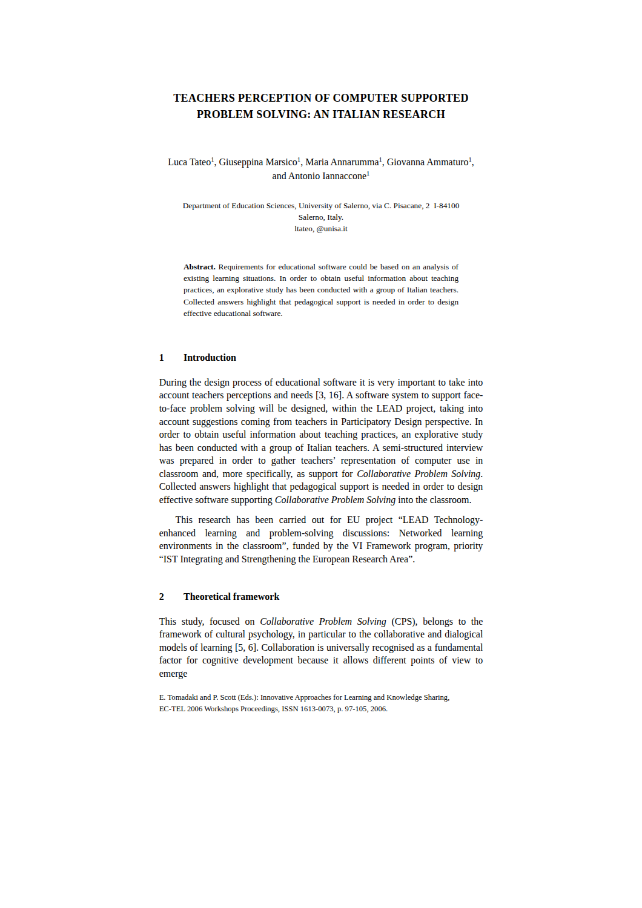Teachers Perception of Computer Supported Problem Solving: An Italian Research
Luca Tateo1, Giuseppina Marsico1, Maria Annarumma1, Giovanna Ammaturo1,
and Antonio Iannaccone1
Department of Education Sciences, University of Salerno, via C. Pisacane, 2 I-84100
Salerno, Italy.
ltateo, @unisa.it
Abstract. Requirements for educational software could be based on an analysis of existing learning situations. In order to obtain useful information about teaching practices, an explorative study has been conducted with a group of Italian teachers. Collected answers highlight that pedagogical support is needed in order to design effective educational software.
1 Introduction
During the design process of educational software it is very important to take into account teachers perceptions and needs [3, 16]. A software system to support face-to-face problem solving will be designed, within the LEAD project, taking into account suggestions coming from teachers in Participatory Design perspective. In order to obtain useful information about teaching practices, an explorative study has been conducted with a group of Italian teachers. A semi-structured interview was prepared in order to gather teachers’ representation of computer use in classroom and, more specifically, as support for Collaborative Problem Solving. Collected answers highlight that pedagogical support is needed in order to design effective software supporting Collaborative Problem Solving into the classroom.
This research has been carried out for EU project “LEAD Technology-enhanced learning and problem-solving discussions: Networked learning environments in the classroom”, funded by the VI Framework program, priority “IST Integrating and Strengthening the European Research Area”.
2 Theoretical framework
This study, focused on Collaborative Problem Solving (CPS), belongs to the framework of cultural psychology, in particular to the collaborative and dialogical models of learning [5, 6]. Collaboration is universally recognised as a fundamental factor for cognitive development because it allows different points of view to emerge
E. Tomadaki and P. Scott (Eds.): Innovative Approaches for Learning and Knowledge Sharing,
EC-TEL 2006 Workshops Proceedings, ISSN 1613-0073, p. 97-105, 2006.